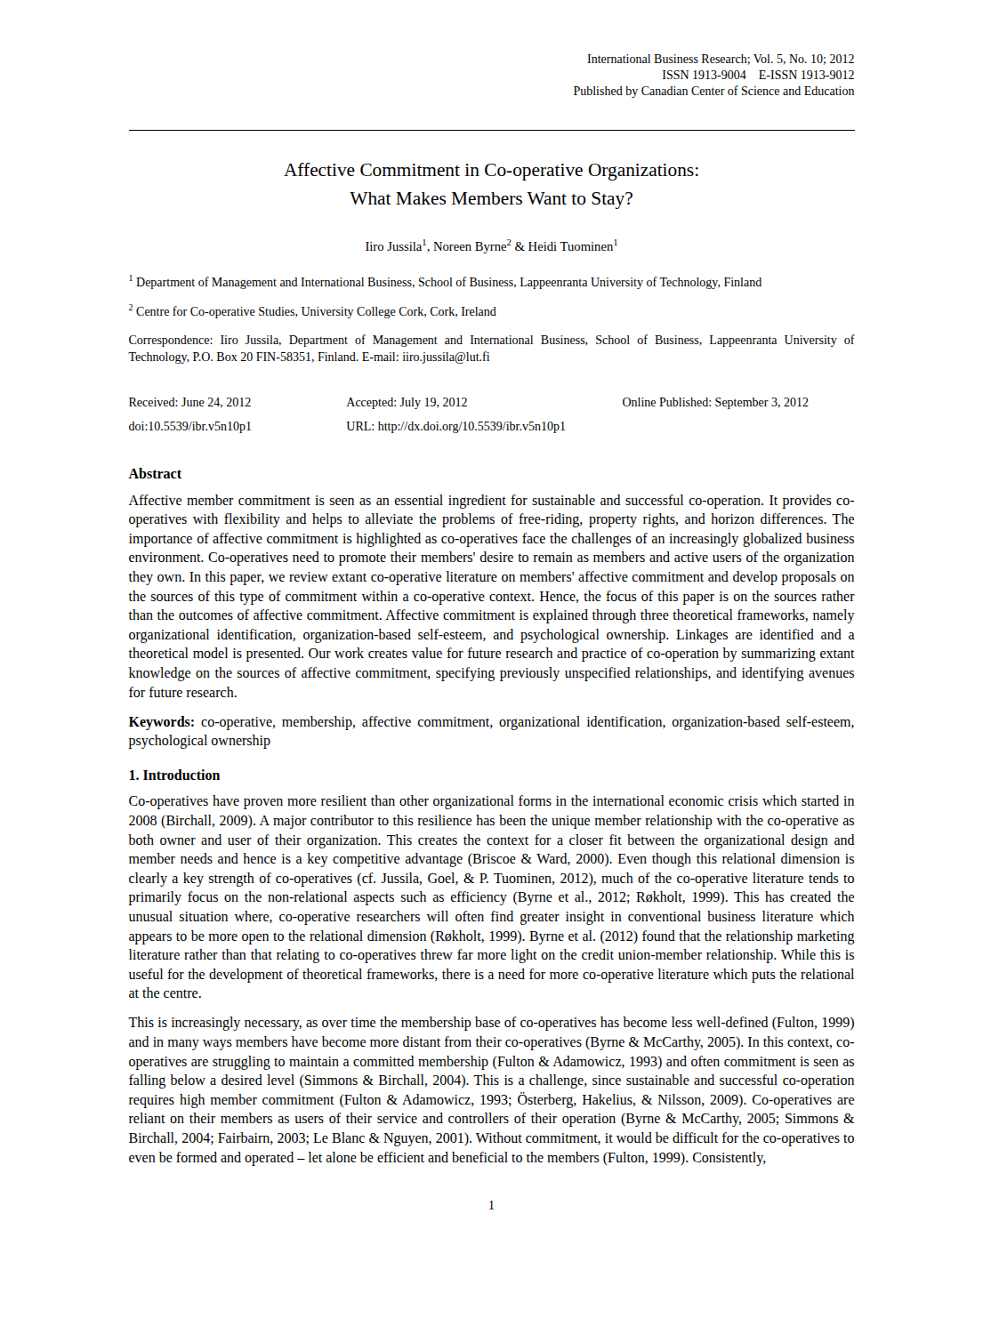International Business Research; Vol. 5, No. 10; 2012
ISSN 1913-9004 E-ISSN 1913-9012
Published by Canadian Center of Science and Education
Affective Commitment in Co-operative Organizations:
What Makes Members Want to Stay?
Iiro Jussila1, Noreen Byrne2 & Heidi Tuominen1
1 Department of Management and International Business, School of Business, Lappeenranta University of Technology, Finland
2 Centre for Co-operative Studies, University College Cork, Cork, Ireland
Correspondence: Iiro Jussila, Department of Management and International Business, School of Business, Lappeenranta University of Technology, P.O. Box 20 FIN-58351, Finland. E-mail: iiro.jussila@lut.fi
| Received: June 24, 2012 | Accepted: July 19, 2012 | Online Published: September 3, 2012 |
| doi:10.5539/ibr.v5n10p1 | URL: http://dx.doi.org/10.5539/ibr.v5n10p1 |
Abstract
Affective member commitment is seen as an essential ingredient for sustainable and successful co-operation. It provides co-operatives with flexibility and helps to alleviate the problems of free-riding, property rights, and horizon differences. The importance of affective commitment is highlighted as co-operatives face the challenges of an increasingly globalized business environment. Co-operatives need to promote their members' desire to remain as members and active users of the organization they own. In this paper, we review extant co-operative literature on members' affective commitment and develop proposals on the sources of this type of commitment within a co-operative context. Hence, the focus of this paper is on the sources rather than the outcomes of affective commitment. Affective commitment is explained through three theoretical frameworks, namely organizational identification, organization-based self-esteem, and psychological ownership. Linkages are identified and a theoretical model is presented. Our work creates value for future research and practice of co-operation by summarizing extant knowledge on the sources of affective commitment, specifying previously unspecified relationships, and identifying avenues for future research.
Keywords: co-operative, membership, affective commitment, organizational identification, organization-based self-esteem, psychological ownership
1. Introduction
Co-operatives have proven more resilient than other organizational forms in the international economic crisis which started in 2008 (Birchall, 2009). A major contributor to this resilience has been the unique member relationship with the co-operative as both owner and user of their organization. This creates the context for a closer fit between the organizational design and member needs and hence is a key competitive advantage (Briscoe & Ward, 2000). Even though this relational dimension is clearly a key strength of co-operatives (cf. Jussila, Goel, & P. Tuominen, 2012), much of the co-operative literature tends to primarily focus on the non-relational aspects such as efficiency (Byrne et al., 2012; Røkholt, 1999). This has created the unusual situation where, co-operative researchers will often find greater insight in conventional business literature which appears to be more open to the relational dimension (Røkholt, 1999). Byrne et al. (2012) found that the relationship marketing literature rather than that relating to co-operatives threw far more light on the credit union-member relationship. While this is useful for the development of theoretical frameworks, there is a need for more co-operative literature which puts the relational at the centre.
This is increasingly necessary, as over time the membership base of co-operatives has become less well-defined (Fulton, 1999) and in many ways members have become more distant from their co-operatives (Byrne & McCarthy, 2005). In this context, co-operatives are struggling to maintain a committed membership (Fulton & Adamowicz, 1993) and often commitment is seen as falling below a desired level (Simmons & Birchall, 2004). This is a challenge, since sustainable and successful co-operation requires high member commitment (Fulton & Adamowicz, 1993; Österberg, Hakelius, & Nilsson, 2009). Co-operatives are reliant on their members as users of their service and controllers of their operation (Byrne & McCarthy, 2005; Simmons & Birchall, 2004; Fairbairn, 2003; Le Blanc & Nguyen, 2001). Without commitment, it would be difficult for the co-operatives to even be formed and operated – let alone be efficient and beneficial to the members (Fulton, 1999). Consistently,
1